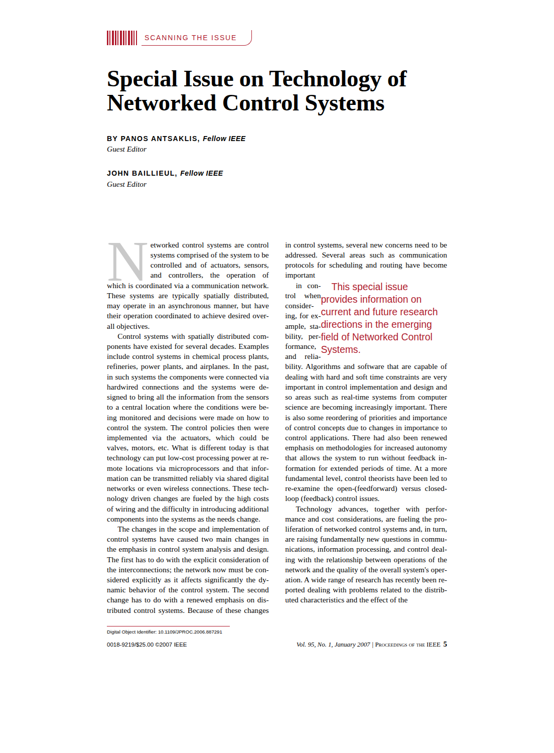SCANNING THE ISSUE
Special Issue on Technology of
Networked Control Systems
BY PANOS ANTSAKLIS, Fellow IEEE
Guest Editor
JOHN BAILLIEUL, Fellow IEEE
Guest Editor
Networked control systems are control systems comprised of the system to be controlled and of actuators, sensors, and controllers, the operation of which is coordinated via a communication network. These systems are typically spatially distributed, may operate in an asynchronous manner, but have their operation coordinated to achieve desired overall objectives.
Control systems with spatially distributed components have existed for several decades. Examples include control systems in chemical process plants, refineries, power plants, and airplanes. In the past, in such systems the components were connected via hardwired connections and the systems were designed to bring all the information from the sensors to a central location where the conditions were being monitored and decisions were made on how to control the system. The control policies then were implemented via the actuators, which could be valves, motors, etc. What is different today is that technology can put low-cost processing power at remote locations via microprocessors and that information can be transmitted reliably via shared digital networks or even wireless connections. These technology driven changes are fueled by the high costs of wiring and the difficulty in introducing additional components into the systems as the needs change.
The changes in the scope and implementation of control systems have caused two main changes in the emphasis in control system analysis and design. The first has to do with the explicit consideration of the interconnections; the network now must be considered explicitly as it affects significantly the dynamic behavior of the control system. The second change has to do with a renewed emphasis on distributed control systems. Because of these changes in control systems, several new concerns need to be addressed. Several areas such as communication protocols for scheduling and routing have become important
This special issue provides information on current and future research directions in the emerging field of Networked Control Systems.
in control when considering, for example, stability, performance, and reliability. Algorithms and software that are capable of dealing with hard and soft time constraints are very important in control implementation and design and so areas such as real-time systems from computer science are becoming increasingly important. There is also some reordering of priorities and importance of control concepts due to changes in importance to control applications. There had also been renewed emphasis on methodologies for increased autonomy that allows the system to run without feedback information for extended periods of time. At a more fundamental level, control theorists have been led to re-examine the open-(feedforward) versus closed-loop (feedback) control issues.
Technology advances, together with performance and cost considerations, are fueling the proliferation of networked control systems and, in turn, are raising fundamentally new questions in communications, information processing, and control dealing with the relationship between operations of the network and the quality of the overall system's operation. A wide range of research has recently been reported dealing with problems related to the distributed characteristics and the effect of the
Digital Object Identifier: 10.1109/JPROC.2006.887291
0018-9219/$25.00 ©2007 IEEE
Vol. 95, No. 1, January 2007 | Proceedings of the IEEE 5